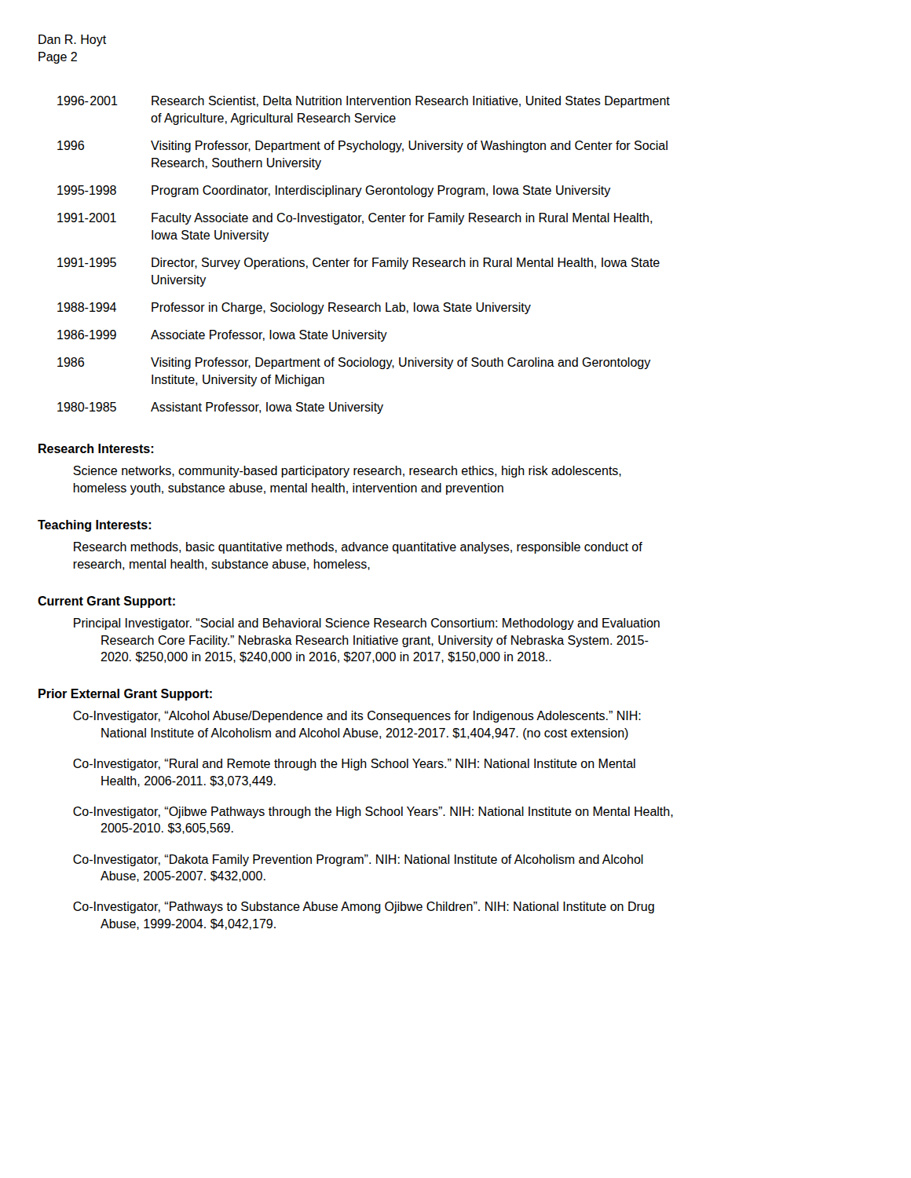Dan R. Hoyt
Page 2
1996- 2001
Research Scientist, Delta Nutrition Intervention Research Initiative, United States Department of Agriculture, Agricultural Research Service
1996
Visiting Professor, Department of Psychology, University of Washington and Center for Social Research, Southern University
1995-1998
Program Coordinator, Interdisciplinary Gerontology Program, Iowa State University
1991-2001
Faculty Associate and Co-Investigator, Center for Family Research in Rural Mental Health, Iowa State University
1991-1995
Director, Survey Operations, Center for Family Research in Rural Mental Health, Iowa State University
1988-1994
Professor in Charge, Sociology Research Lab, Iowa State University
1986-1999
Associate Professor, Iowa State University
1986
Visiting Professor, Department of Sociology, University of South Carolina and Gerontology Institute, University of Michigan
1980-1985
Assistant Professor, Iowa State University
Research Interests:
Science networks, community-based participatory research, research ethics, high risk adolescents, homeless youth, substance abuse, mental health, intervention and prevention
Teaching Interests:
Research methods, basic quantitative methods, advance quantitative analyses, responsible conduct of research, mental health, substance abuse, homeless,
Current Grant Support:
Principal Investigator. “Social and Behavioral Science Research Consortium: Methodology and Evaluation Research Core Facility.” Nebraska Research Initiative grant, University of Nebraska System. 2015-2020. $250,000 in 2015, $240,000 in 2016, $207,000 in 2017, $150,000 in 2018..
Prior External Grant Support:
Co-Investigator, “Alcohol Abuse/Dependence and its Consequences for Indigenous Adolescents.” NIH: National Institute of Alcoholism and Alcohol Abuse, 2012-2017. $1,404,947. (no cost extension)
Co-Investigator, “Rural and Remote through the High School Years.” NIH: National Institute on Mental Health, 2006-2011. $3,073,449.
Co-Investigator, “Ojibwe Pathways through the High School Years”. NIH: National Institute on Mental Health, 2005-2010. $3,605,569.
Co-Investigator, “Dakota Family Prevention Program”. NIH: National Institute of Alcoholism and Alcohol Abuse, 2005-2007. $432,000.
Co-Investigator, “Pathways to Substance Abuse Among Ojibwe Children”. NIH: National Institute on Drug Abuse, 1999-2004. $4,042,179.